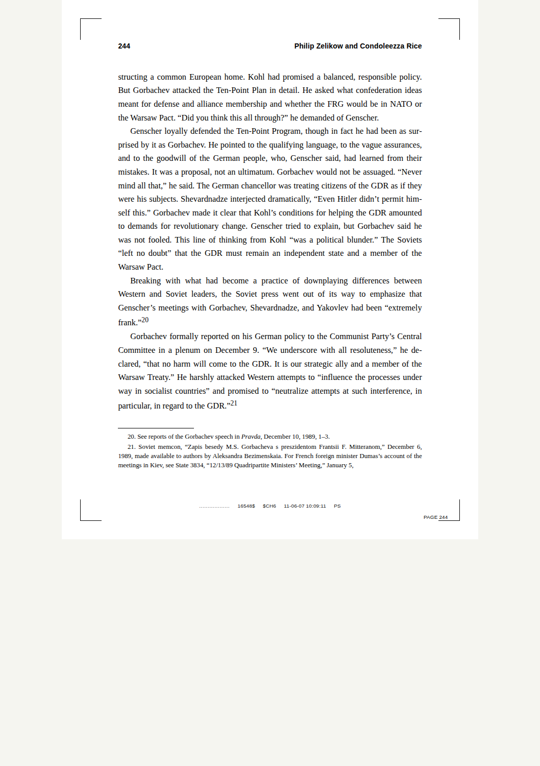244 Philip Zelikow and Condoleezza Rice
structing a common European home. Kohl had promised a balanced, responsible policy. But Gorbachev attacked the Ten-Point Plan in detail. He asked what confederation ideas meant for defense and alliance membership and whether the FRG would be in NATO or the Warsaw Pact. “Did you think this all through?” he demanded of Genscher.
Genscher loyally defended the Ten-Point Program, though in fact he had been as surprised by it as Gorbachev. He pointed to the qualifying language, to the vague assurances, and to the goodwill of the German people, who, Genscher said, had learned from their mistakes. It was a proposal, not an ultimatum. Gorbachev would not be assuaged. “Never mind all that,” he said. The German chancellor was treating citizens of the GDR as if they were his subjects. Shevardnadze interjected dramatically, “Even Hitler didn’t permit himself this.” Gorbachev made it clear that Kohl’s conditions for helping the GDR amounted to demands for revolutionary change. Genscher tried to explain, but Gorbachev said he was not fooled. This line of thinking from Kohl “was a political blunder.” The Soviets “left no doubt” that the GDR must remain an independent state and a member of the Warsaw Pact.
Breaking with what had become a practice of downplaying differences between Western and Soviet leaders, the Soviet press went out of its way to emphasize that Genscher’s meetings with Gorbachev, Shevardnadze, and Yakovlev had been “extremely frank.”20
Gorbachev formally reported on his German policy to the Communist Party’s Central Committee in a plenum on December 9. “We underscore with all resoluteness,” he declared, “that no harm will come to the GDR. It is our strategic ally and a member of the Warsaw Treaty.” He harshly attacked Western attempts to “influence the processes under way in socialist countries” and promised to “neutralize attempts at such interference, in particular, in regard to the GDR.”21
20. See reports of the Gorbachev speech in Pravda, December 10, 1989, 1–3.
21. Soviet memcon, “Zapis besedy M.S. Gorbacheva s presziden­tom Frantsii F. Mitteranom,” December 6, 1989, made available to authors by Aleksandra Bezimenskaia. For French foreign minister Dumas’s account of the meetings in Kiev, see State 3834, “12/13/89 Quadripartite Ministers’ Meeting,” January 5,
.................. 16548$ $CH6 11-06-07 10:09:11 PS
PAGE 244